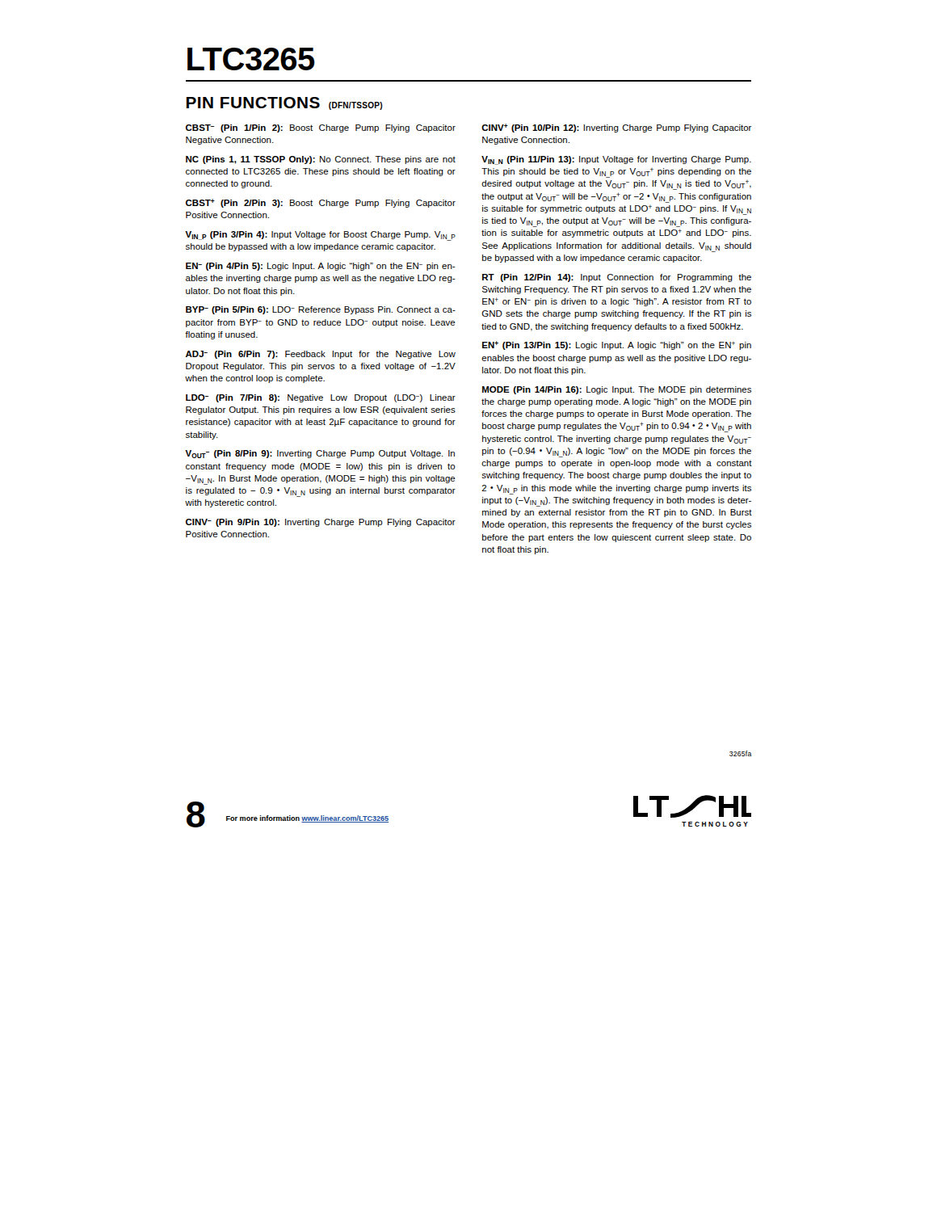LTC3265
PIN FUNCTIONS (DFN/TSSOP)
CBST− (Pin 1/Pin 2): Boost Charge Pump Flying Capacitor Negative Connection.
NC (Pins 1, 11 TSSOP Only): No Connect. These pins are not connected to LTC3265 die. These pins should be left floating or connected to ground.
CBST+ (Pin 2/Pin 3): Boost Charge Pump Flying Capacitor Positive Connection.
VIN_P (Pin 3/Pin 4): Input Voltage for Boost Charge Pump. VIN_P should be bypassed with a low impedance ceramic capacitor.
EN− (Pin 4/Pin 5): Logic Input. A logic “high” on the EN− pin enables the inverting charge pump as well as the negative LDO regulator. Do not float this pin.
BYP− (Pin 5/Pin 6): LDO− Reference Bypass Pin. Connect a capacitor from BYP− to GND to reduce LDO− output noise. Leave floating if unused.
ADJ− (Pin 6/Pin 7): Feedback Input for the Negative Low Dropout Regulator. This pin servos to a fixed voltage of −1.2V when the control loop is complete.
LDO− (Pin 7/Pin 8): Negative Low Dropout (LDO−) Linear Regulator Output. This pin requires a low ESR (equivalent series resistance) capacitor with at least 2µF capacitance to ground for stability.
VOUT− (Pin 8/Pin 9): Inverting Charge Pump Output Voltage. In constant frequency mode (MODE = low) this pin is driven to −VIN_N. In Burst Mode operation, (MODE = high) this pin voltage is regulated to − 0.9 • VIN_N using an internal burst comparator with hysteretic control.
CINV− (Pin 9/Pin 10): Inverting Charge Pump Flying Capacitor Positive Connection.
CINV+ (Pin 10/Pin 12): Inverting Charge Pump Flying Capacitor Negative Connection.
VIN_N (Pin 11/Pin 13): Input Voltage for Inverting Charge Pump. This pin should be tied to VIN_P or VOUT+ pins depending on the desired output voltage at the VOUT− pin. If VIN_N is tied to VOUT+, the output at VOUT− will be −VOUT+ or −2 • VIN_P. This configuration is suitable for symmetric outputs at LDO+ and LDO− pins. If VIN_N is tied to VIN_P, the output at VOUT− will be −VIN_P. This configuration is suitable for asymmetric outputs at LDO+ and LDO− pins. See Applications Information for additional details. VIN_N should be bypassed with a low impedance ceramic capacitor.
RT (Pin 12/Pin 14): Input Connection for Programming the Switching Frequency. The RT pin servos to a fixed 1.2V when the EN+ or EN− pin is driven to a logic “high”. A resistor from RT to GND sets the charge pump switching frequency. If the RT pin is tied to GND, the switching frequency defaults to a fixed 500kHz.
EN+ (Pin 13/Pin 15): Logic Input. A logic “high” on the EN+ pin enables the boost charge pump as well as the positive LDO regulator. Do not float this pin.
MODE (Pin 14/Pin 16): Logic Input. The MODE pin determines the charge pump operating mode. A logic “high” on the MODE pin forces the charge pumps to operate in Burst Mode operation. The boost charge pump regulates the VOUT+ pin to 0.94 • 2 • VIN_P with hysteretic control. The inverting charge pump regulates the VOUT− pin to (−0.94 • VIN_N). A logic “low” on the MODE pin forces the charge pumps to operate in open-loop mode with a constant switching frequency. The boost charge pump doubles the input to 2 • VIN_P in this mode while the inverting charge pump inverts its input to (−VIN_N). The switching frequency in both modes is determined by an external resistor from the RT pin to GND. In Burst Mode operation, this represents the frequency of the burst cycles before the part enters the low quiescent current sleep state. Do not float this pin.
3265fa
8
For more information www.linear.com/LTC3265
TECHNOLOGY